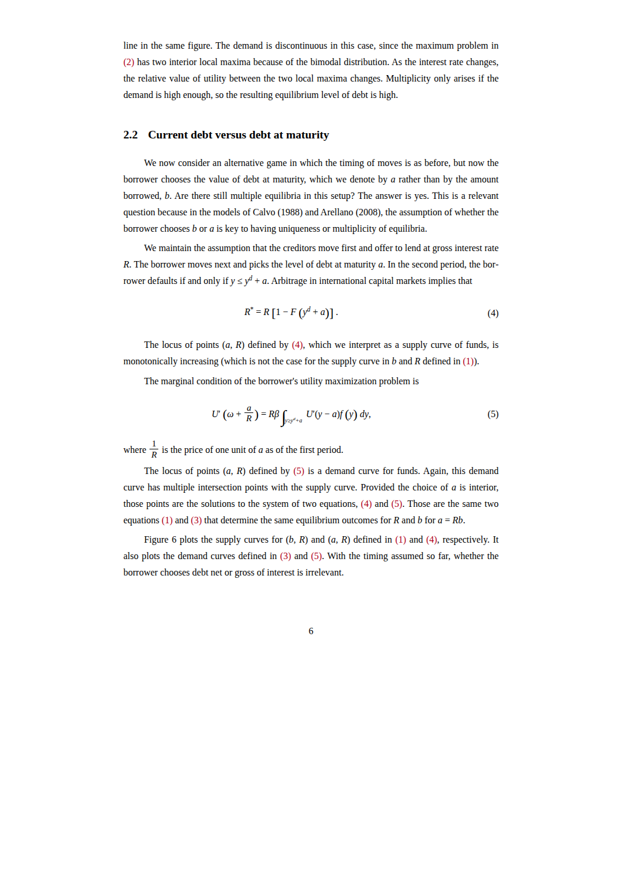line in the same figure. The demand is discontinuous in this case, since the maximum problem in (2) has two interior local maxima because of the bimodal distribution. As the interest rate changes, the relative value of utility between the two local maxima changes. Multiplicity only arises if the demand is high enough, so the resulting equilibrium level of debt is high.
2.2 Current debt versus debt at maturity
We now consider an alternative game in which the timing of moves is as before, but now the borrower chooses the value of debt at maturity, which we denote by a rather than by the amount borrowed, b. Are there still multiple equilibria in this setup? The answer is yes. This is a relevant question because in the models of Calvo (1988) and Arellano (2008), the assumption of whether the borrower chooses b or a is key to having uniqueness or multiplicity of equilibria.
We maintain the assumption that the creditors move first and offer to lend at gross interest rate R. The borrower moves next and picks the level of debt at maturity a. In the second period, the borrower defaults if and only if y ≤ yd + a. Arbitrage in international capital markets implies that
R* = R [1 − F (yd + a)] .
(4)
The locus of points (a, R) defined by (4), which we interpret as a supply curve of funds, is monotonically increasing (which is not the case for the supply curve in b and R defined in (1)).
The marginal condition of the borrower's utility maximization problem is
U′ (ω + aR) = Rβ ∫y≥yd+a U′(y − a)f (y) dy,
(5)
where 1 R is the price of one unit of a as of the first period.
The locus of points (a, R) defined by (5) is a demand curve for funds. Again, this demand curve has multiple intersection points with the supply curve. Provided the choice of a is interior, those points are the solutions to the system of two equations, (4) and (5). Those are the same two equations (1) and (3) that determine the same equilibrium outcomes for R and b for a = Rb.
Figure 6 plots the supply curves for (b, R) and (a, R) defined in (1) and (4), respectively. It also plots the demand curves defined in (3) and (5). With the timing assumed so far, whether the borrower chooses debt net or gross of interest is irrelevant.
6